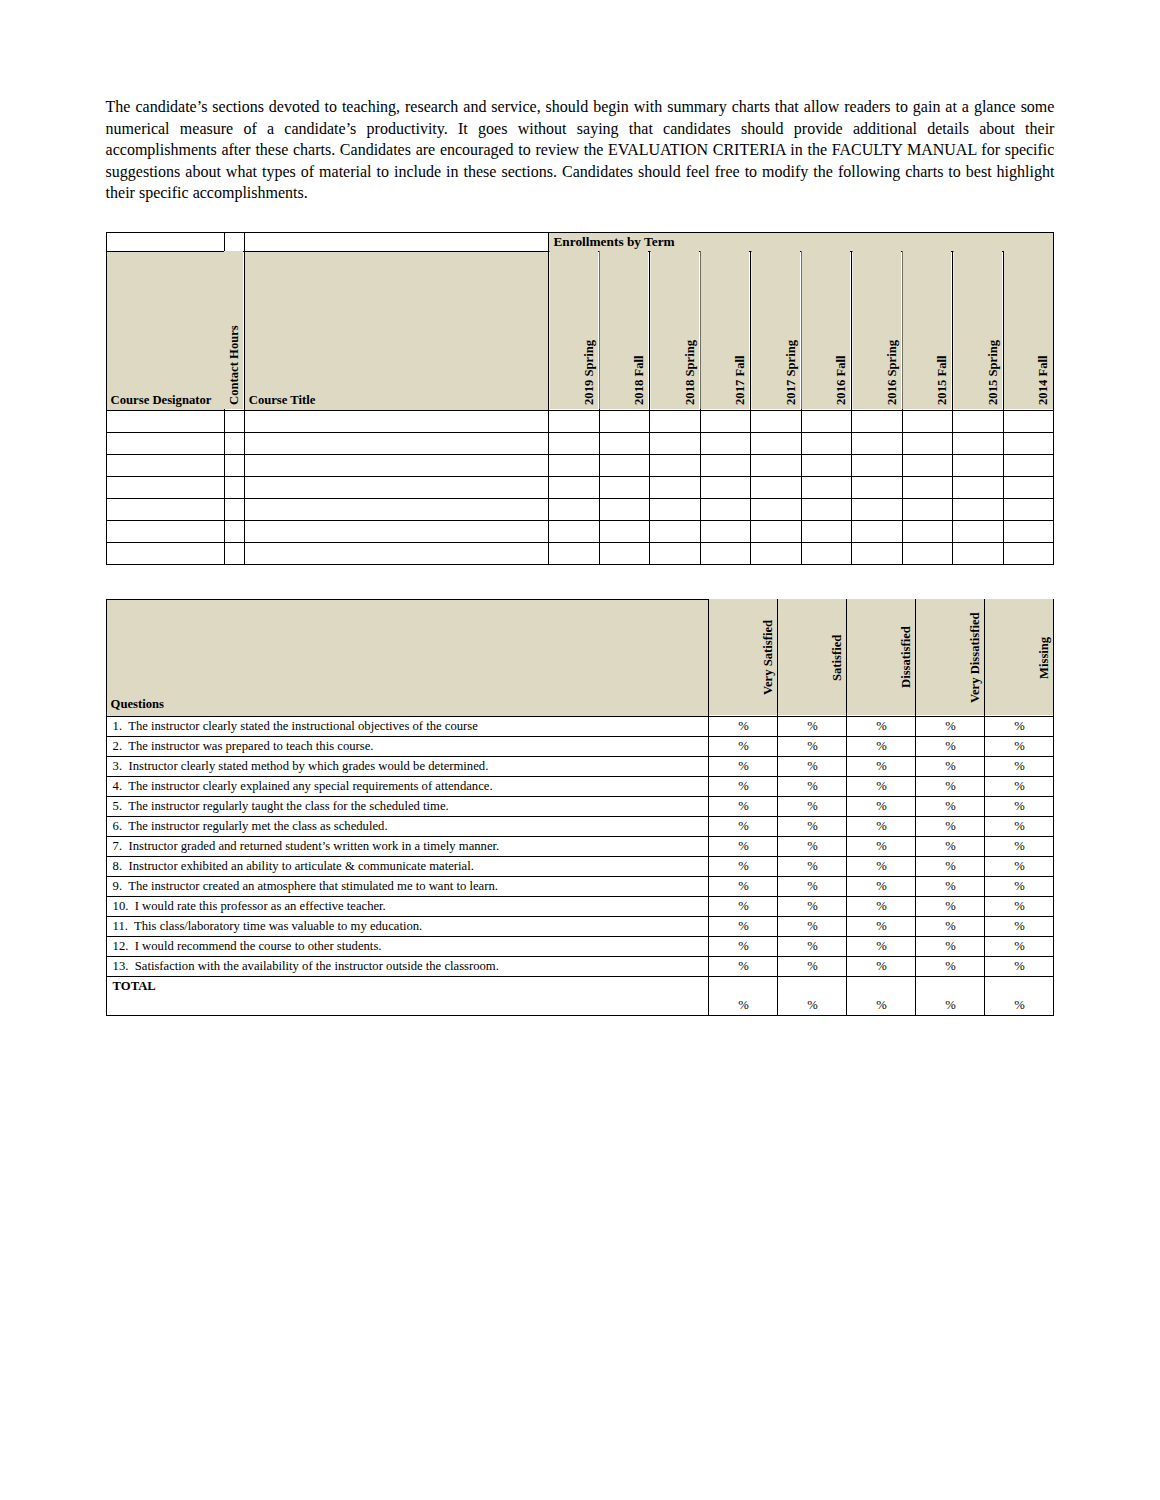The candidate’s sections devoted to teaching, research and service, should begin with summary charts that allow readers to gain at a glance some numerical measure of a candidate’s productivity. It goes without saying that candidates should provide additional details about their accomplishments after these charts. Candidates are encouraged to review the EVALUATION CRITERIA in the FACULTY MANUAL for specific suggestions about what types of material to include in these sections. Candidates should feel free to modify the following charts to best highlight their specific accomplishments.
| | | | Enrollments by Term |
| Course Designator | Contact Hours | Course Title | 2019 Spring | 2018 Fall | 2018 Spring | 2017 Fall | 2017 Spring | 2016 Fall | 2016 Spring | 2015 Fall | 2015 Spring | 2014 Fall |
| Questions | Very Satisfied | Satisfied | Dissatisfied | Very Dissatisfied | Missing |
| --- | --- | --- | --- | --- | --- |
| 1. The instructor clearly stated the instructional objectives of the course | % | % | % | % | % |
| 2. The instructor was prepared to teach this course. | % | % | % | % | % |
| 3. Instructor clearly stated method by which grades would be determined. | % | % | % | % | % |
| 4. The instructor clearly explained any special requirements of attendance. | % | % | % | % | % |
| 5. The instructor regularly taught the class for the scheduled time. | % | % | % | % | % |
| 6. The instructor regularly met the class as scheduled. | % | % | % | % | % |
| 7. Instructor graded and returned student’s written work in a timely manner. | % | % | % | % | % |
| 8. Instructor exhibited an ability to articulate & communicate material. | % | % | % | % | % |
| 9. The instructor created an atmosphere that stimulated me to want to learn. | % | % | % | % | % |
| 10. I would rate this professor as an effective teacher. | % | % | % | % | % |
| 11. This class/laboratory time was valuable to my education. | % | % | % | % | % |
| 12. I would recommend the course to other students. | % | % | % | % | % |
| 13. Satisfaction with the availability of the instructor outside the classroom. | % | % | % | % | % |
| TOTAL | % | % | % | % | % |